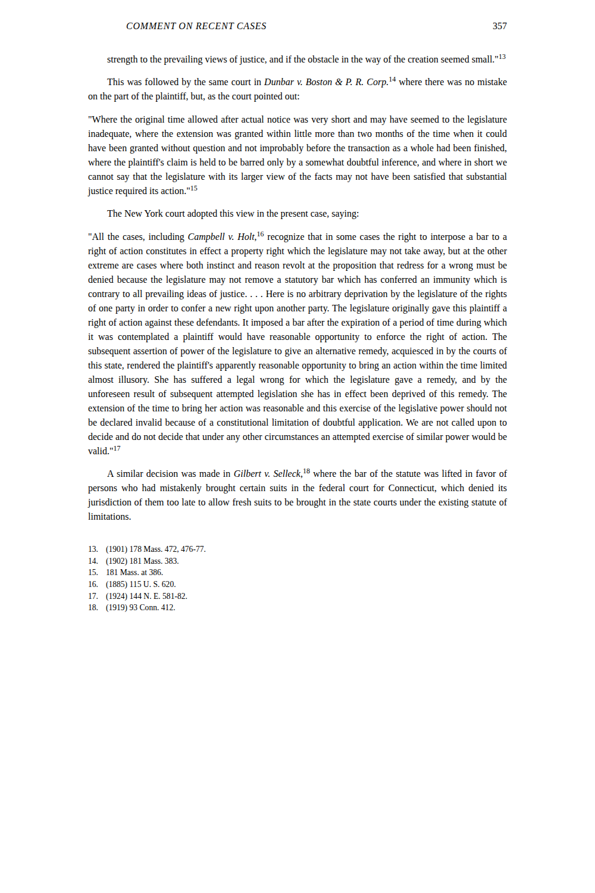COMMENT ON RECENT CASES 357
strength to the prevailing views of justice, and if the obstacle in the way of the creation seemed small."13
This was followed by the same court in Dunbar v. Boston & P. R. Corp.14 where there was no mistake on the part of the plaintiff, but, as the court pointed out:
"Where the original time allowed after actual notice was very short and may have seemed to the legislature inadequate, where the extension was granted within little more than two months of the time when it could have been granted without question and not improbably before the transaction as a whole had been finished, where the plaintiff's claim is held to be barred only by a somewhat doubtful inference, and where in short we cannot say that the legislature with its larger view of the facts may not have been satisfied that substantial justice required its action."15
The New York court adopted this view in the present case, saying:
"All the cases, including Campbell v. Holt,16 recognize that in some cases the right to interpose a bar to a right of action constitutes in effect a property right which the legislature may not take away, but at the other extreme are cases where both instinct and reason revolt at the proposition that redress for a wrong must be denied because the legislature may not remove a statutory bar which has conferred an immunity which is contrary to all prevailing ideas of justice. . . . Here is no arbitrary deprivation by the legislature of the rights of one party in order to confer a new right upon another party. The legislature originally gave this plaintiff a right of action against these defendants. It imposed a bar after the expiration of a period of time during which it was contemplated a plaintiff would have reasonable opportunity to enforce the right of action. The subsequent assertion of power of the legislature to give an alternative remedy, acquiesced in by the courts of this state, rendered the plaintiff's apparently reasonable opportunity to bring an action within the time limited almost illusory. She has suffered a legal wrong for which the legislature gave a remedy, and by the unforeseen result of subsequent attempted legislation she has in effect been deprived of this remedy. The extension of the time to bring her action was reasonable and this exercise of the legislative power should not be declared invalid because of a constitutional limitation of doubtful application. We are not called upon to decide and do not decide that under any other circumstances an attempted exercise of similar power would be valid."17
A similar decision was made in Gilbert v. Selleck,18 where the bar of the statute was lifted in favor of persons who had mistakenly brought certain suits in the federal court for Connecticut, which denied its jurisdiction of them too late to allow fresh suits to be brought in the state courts under the existing statute of limitations.
13.(1901) 178 Mass. 472, 476-77.
14.(1902) 181 Mass. 383.
15. 181 Mass. at 386.
16.(1885) 115 U. S. 620.
17.(1924) 144 N. E. 581-82.
18.(1919) 93 Conn. 412.